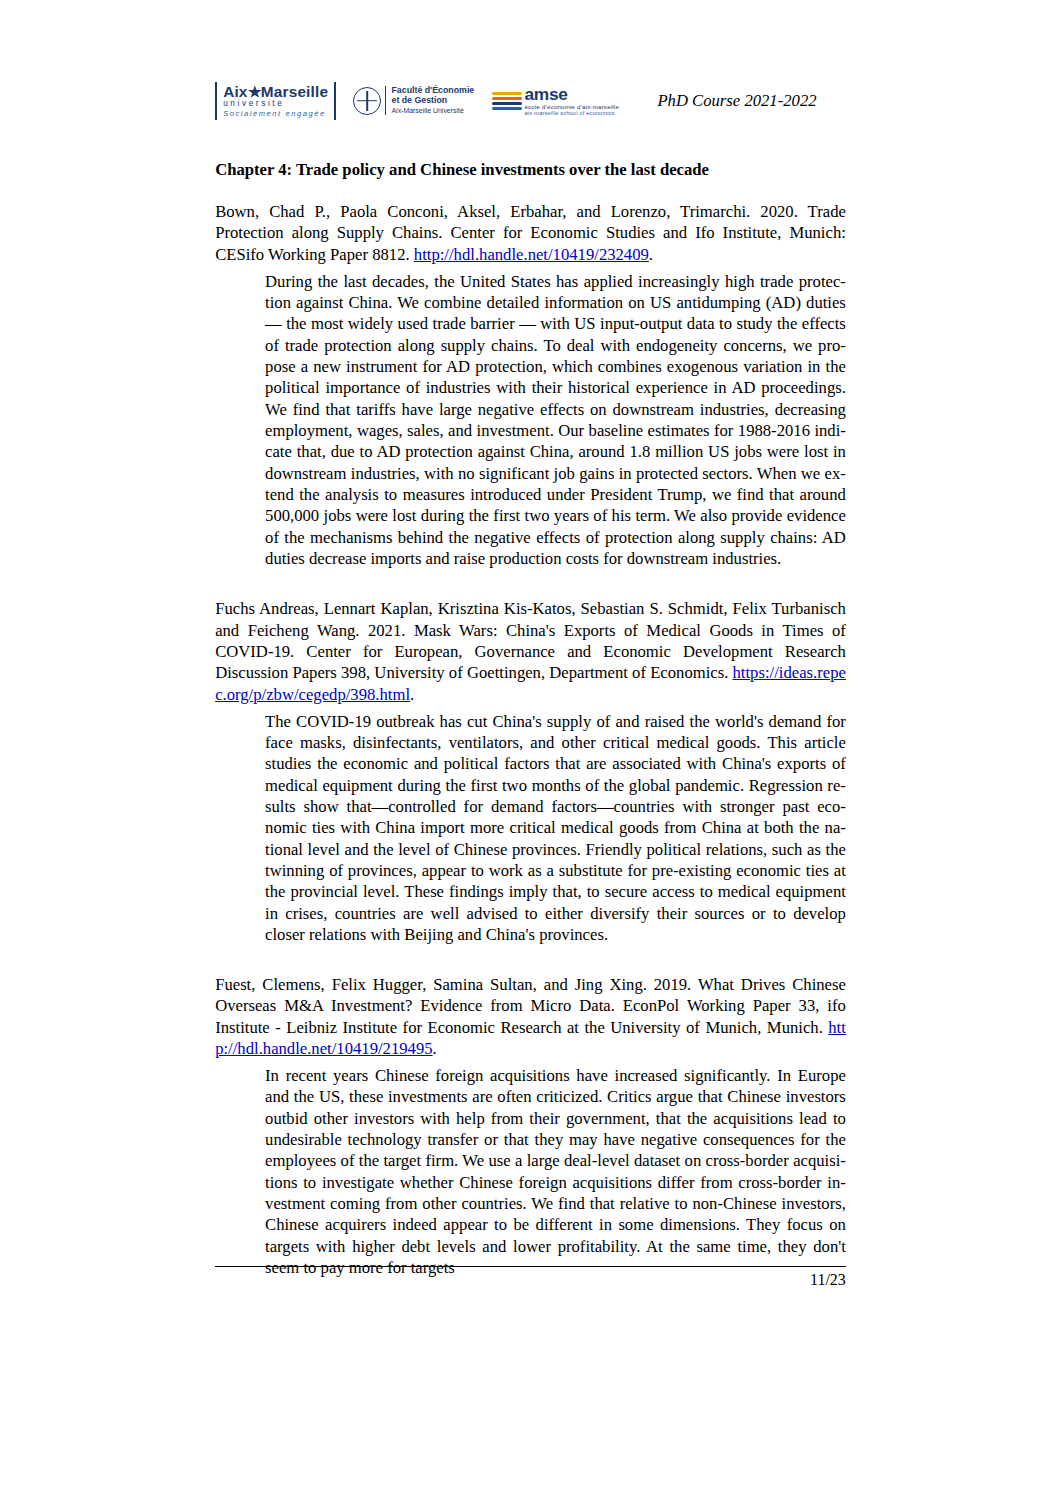Aix★Marseille
universite
Socialement engagée
Faculté d'Économie
et de Gestion
Aix-Marseille Université
amse
école d'économie d'aix-marseille
aix-marseille school of economics
PhD Course 2021-2022
Chapter 4: Trade policy and Chinese investments over the last decade
Bown, Chad P., Paola Conconi, Aksel, Erbahar, and Lorenzo, Trimarchi. 2020. Trade Protection along Supply Chains. Center for Economic Studies and Ifo Institute, Munich: CESifo Working Paper 8812. http://hdl.handle.net/10419/232409.
During the last decades, the United States has applied increasingly high trade protection against China. We combine detailed information on US antidumping (AD) duties — the most widely used trade barrier — with US input-output data to study the effects of trade protection along supply chains. To deal with endogeneity concerns, we propose a new instrument for AD protection, which combines exogenous variation in the political importance of industries with their historical experience in AD proceedings. We find that tariffs have large negative effects on downstream industries, decreasing employment, wages, sales, and investment. Our baseline estimates for 1988-2016 indicate that, due to AD protection against China, around 1.8 million US jobs were lost in downstream industries, with no significant job gains in protected sectors. When we extend the analysis to measures introduced under President Trump, we find that around 500,000 jobs were lost during the first two years of his term. We also provide evidence of the mechanisms behind the negative effects of protection along supply chains: AD duties decrease imports and raise production costs for downstream industries.
Fuchs Andreas, Lennart Kaplan, Krisztina Kis-Katos, Sebastian S. Schmidt, Felix Turbanisch and Feicheng Wang. 2021. Mask Wars: China's Exports of Medical Goods in Times of COVID-19. Center for European, Governance and Economic Development Research Discussion Papers 398, University of Goettingen, Department of Economics. https://ideas.repec.org/p/zbw/cegedp/398.html.
The COVID-19 outbreak has cut China's supply of and raised the world's demand for face masks, disinfectants, ventilators, and other critical medical goods. This article studies the economic and political factors that are associated with China's exports of medical equipment during the first two months of the global pandemic. Regression results show that—controlled for demand factors—countries with stronger past economic ties with China import more critical medical goods from China at both the national level and the level of Chinese provinces. Friendly political relations, such as the twinning of provinces, appear to work as a substitute for pre-existing economic ties at the provincial level. These findings imply that, to secure access to medical equipment in crises, countries are well advised to either diversify their sources or to develop closer relations with Beijing and China's provinces.
Fuest, Clemens, Felix Hugger, Samina Sultan, and Jing Xing. 2019. What Drives Chinese Overseas M&A Investment? Evidence from Micro Data. EconPol Working Paper 33, ifo Institute - Leibniz Institute for Economic Research at the University of Munich, Munich. http://hdl.handle.net/10419/219495.
In recent years Chinese foreign acquisitions have increased significantly. In Europe and the US, these investments are often criticized. Critics argue that Chinese investors outbid other investors with help from their government, that the acquisitions lead to undesirable technology transfer or that they may have negative consequences for the employees of the target firm. We use a large deal-level dataset on cross-border acquisitions to investigate whether Chinese foreign acquisitions differ from cross-border investment coming from other countries. We find that relative to non-Chinese investors, Chinese acquirers indeed appear to be different in some dimensions. They focus on targets with higher debt levels and lower profitability. At the same time, they don't seem to pay more for targets
11/23